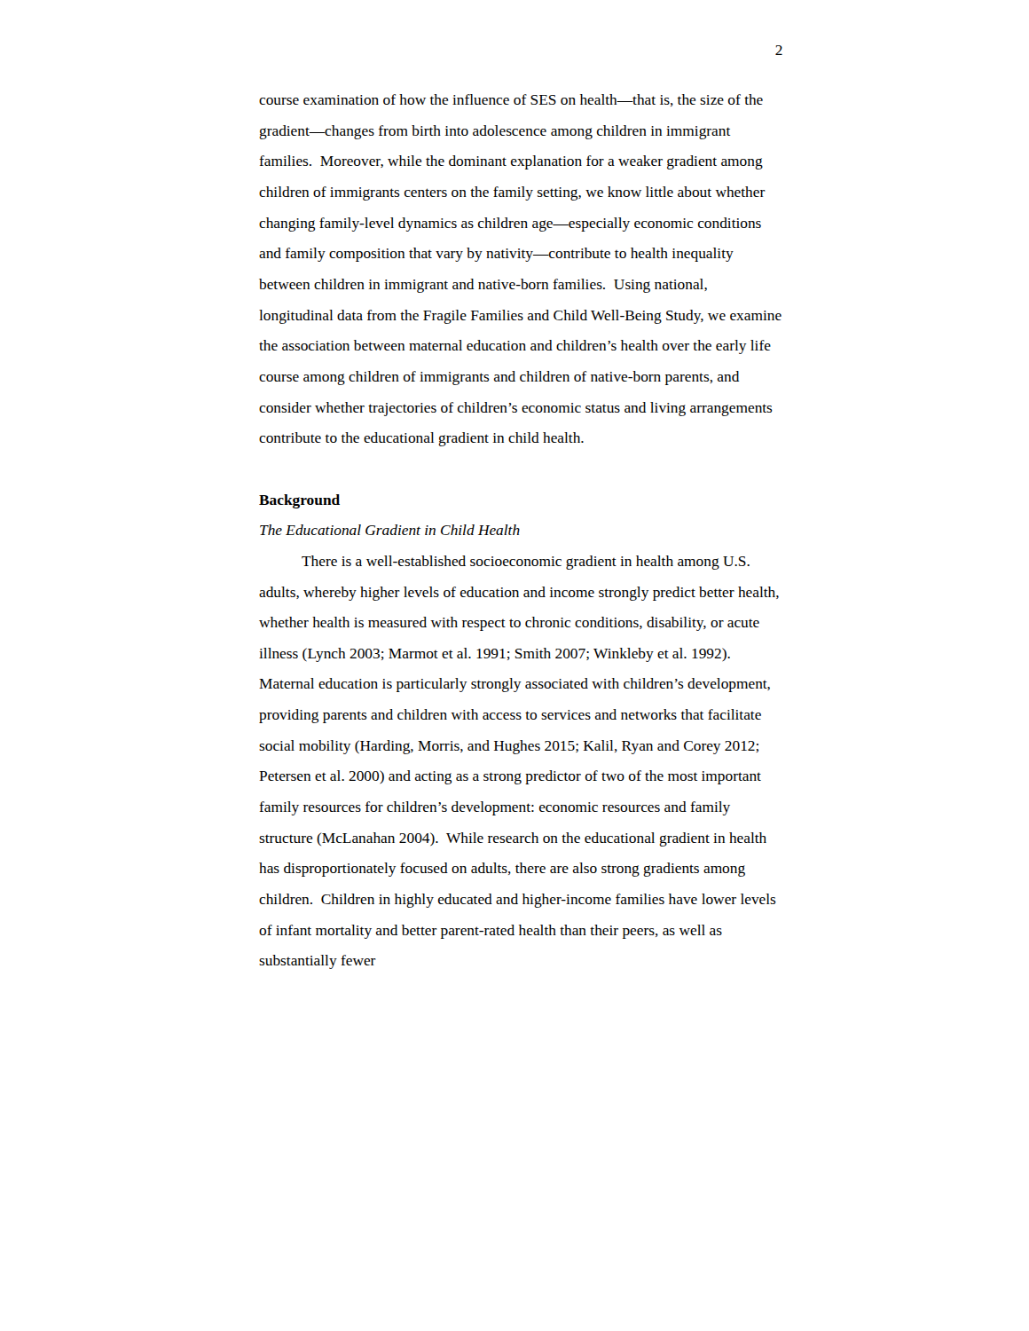2
course examination of how the influence of SES on health—that is, the size of the gradient—changes from birth into adolescence among children in immigrant families. Moreover, while the dominant explanation for a weaker gradient among children of immigrants centers on the family setting, we know little about whether changing family-level dynamics as children age—especially economic conditions and family composition that vary by nativity—contribute to health inequality between children in immigrant and native-born families. Using national, longitudinal data from the Fragile Families and Child Well-Being Study, we examine the association between maternal education and children’s health over the early life course among children of immigrants and children of native-born parents, and consider whether trajectories of children’s economic status and living arrangements contribute to the educational gradient in child health.
Background
The Educational Gradient in Child Health
There is a well-established socioeconomic gradient in health among U.S. adults, whereby higher levels of education and income strongly predict better health, whether health is measured with respect to chronic conditions, disability, or acute illness (Lynch 2003; Marmot et al. 1991; Smith 2007; Winkleby et al. 1992). Maternal education is particularly strongly associated with children’s development, providing parents and children with access to services and networks that facilitate social mobility (Harding, Morris, and Hughes 2015; Kalil, Ryan and Corey 2012; Petersen et al. 2000) and acting as a strong predictor of two of the most important family resources for children’s development: economic resources and family structure (McLanahan 2004). While research on the educational gradient in health has disproportionately focused on adults, there are also strong gradients among children. Children in highly educated and higher-income families have lower levels of infant mortality and better parent-rated health than their peers, as well as substantially fewer